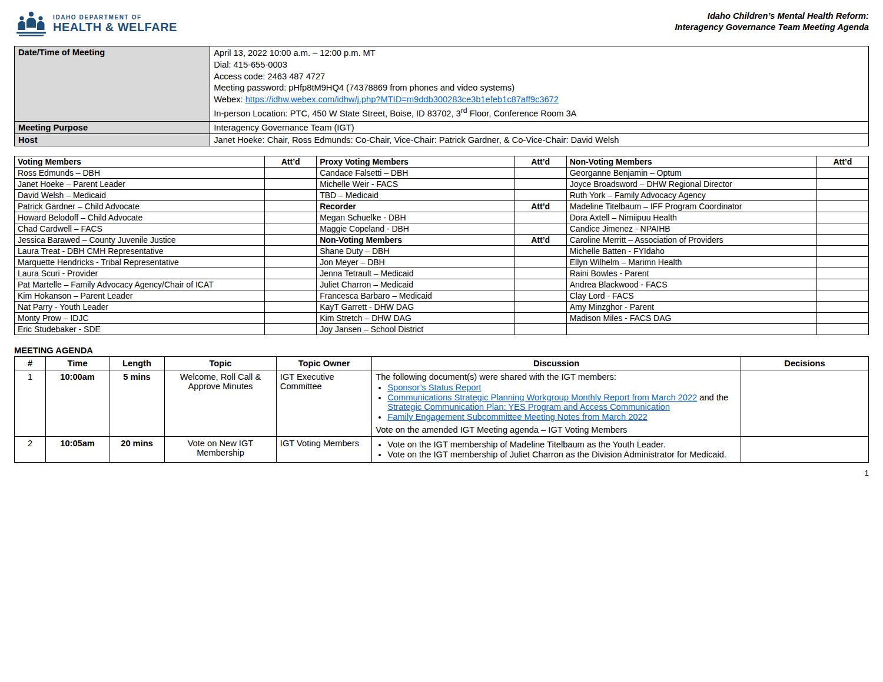IDAHO DEPARTMENT OF
HEALTH & WELFARE
Idaho Children’s Mental Health Reform:
Interagency Governance Team Meeting Agenda
| Date/Time of Meeting | April 13, 2022 10:00 a.m. – 12:00 p.m. MT Dial: 415-655-0003 Access code: 2463 487 4727 Meeting password: pHfp8tM9HQ4 (74378869 from phones and video systems) Webex: https://idhw.webex.com/idhw/j.php?MTID=m9ddb300283ce3b1efeb1c87aff9c3672 In-person Location: PTC, 450 W State Street, Boise, ID 83702, 3 rd Floor, Conference Room 3A |
| Meeting Purpose | Interagency Governance Team (IGT) |
| Host | Janet Hoeke: Chair, Ross Edmunds: Co-Chair, Vice-Chair: Patrick Gardner, & Co-Vice-Chair: David Welsh |
| Voting Members | Att’d | Proxy Voting Members | Att’d | Non-Voting Members | Att’d |
| --- | --- | --- | --- | --- | --- |
| Ross Edmunds – DBH | | Candace Falsetti – DBH | | Georganne Benjamin – Optum | |
| Janet Hoeke – Parent Leader | | Michelle Weir - FACS | | Joyce Broadsword – DHW Regional Director | |
| David Welsh – Medicaid | | TBD – Medicaid | | Ruth York – Family Advocacy Agency | |
| Patrick Gardner – Child Advocate | | Recorder | Att’d | Madeline Titelbaum – IFF Program Coordinator | |
| Howard Belodoff – Child Advocate | | Megan Schuelke - DBH | | Dora Axtell – Nimiipuu Health | |
| Chad Cardwell – FACS | | Maggie Copeland - DBH | | Candice Jimenez - NPAIHB | |
| Jessica Barawed – County Juvenile Justice | | Non-Voting Members | Att’d | Caroline Merritt – Association of Providers | |
| Laura Treat - DBH CMH Representative | | Shane Duty – DBH | | Michelle Batten - FYIdaho | |
| Marquette Hendricks - Tribal Representative | | Jon Meyer – DBH | | Ellyn Wilhelm – Marimn Health | |
| Laura Scuri - Provider | | Jenna Tetrault – Medicaid | | Raini Bowles - Parent | |
| Pat Martelle – Family Advocacy Agency/Chair of ICAT | | Juliet Charron – Medicaid | | Andrea Blackwood - FACS | |
| Kim Hokanson – Parent Leader | | Francesca Barbaro – Medicaid | | Clay Lord - FACS | |
| Nat Parry - Youth Leader | | KayT Garrett - DHW DAG | | Amy Minzghor - Parent | |
| Monty Prow – IDJC | | Kim Stretch – DHW DAG | | Madison Miles - FACS DAG | |
| Eric Studebaker - SDE | | Joy Jansen – School District | | | |
MEETING AGENDA
| # | Time | Length | Topic | Topic Owner | Discussion | Decisions |
| --- | --- | --- | --- | --- | --- | --- |
| 1 | 10:00am | 5 mins | Welcome, Roll Call & Approve Minutes | IGT Executive Committee | The following document(s) were shared with the IGT members: Sponsor’s Status Report Communications Strategic Planning Workgroup Monthly Report from March 2022 and the Strategic Communication Plan: YES Program and Access Communication Family Engagement Subcommittee Meeting Notes from March 2022 Vote on the amended IGT Meeting agenda – IGT Voting Members | |
| 2 | 10:05am | 20 mins | Vote on New IGT Membership | IGT Voting Members | Vote on the IGT membership of Madeline Titelbaum as the Youth Leader. Vote on the IGT membership of Juliet Charron as the Division Administrator for Medicaid. | |
1